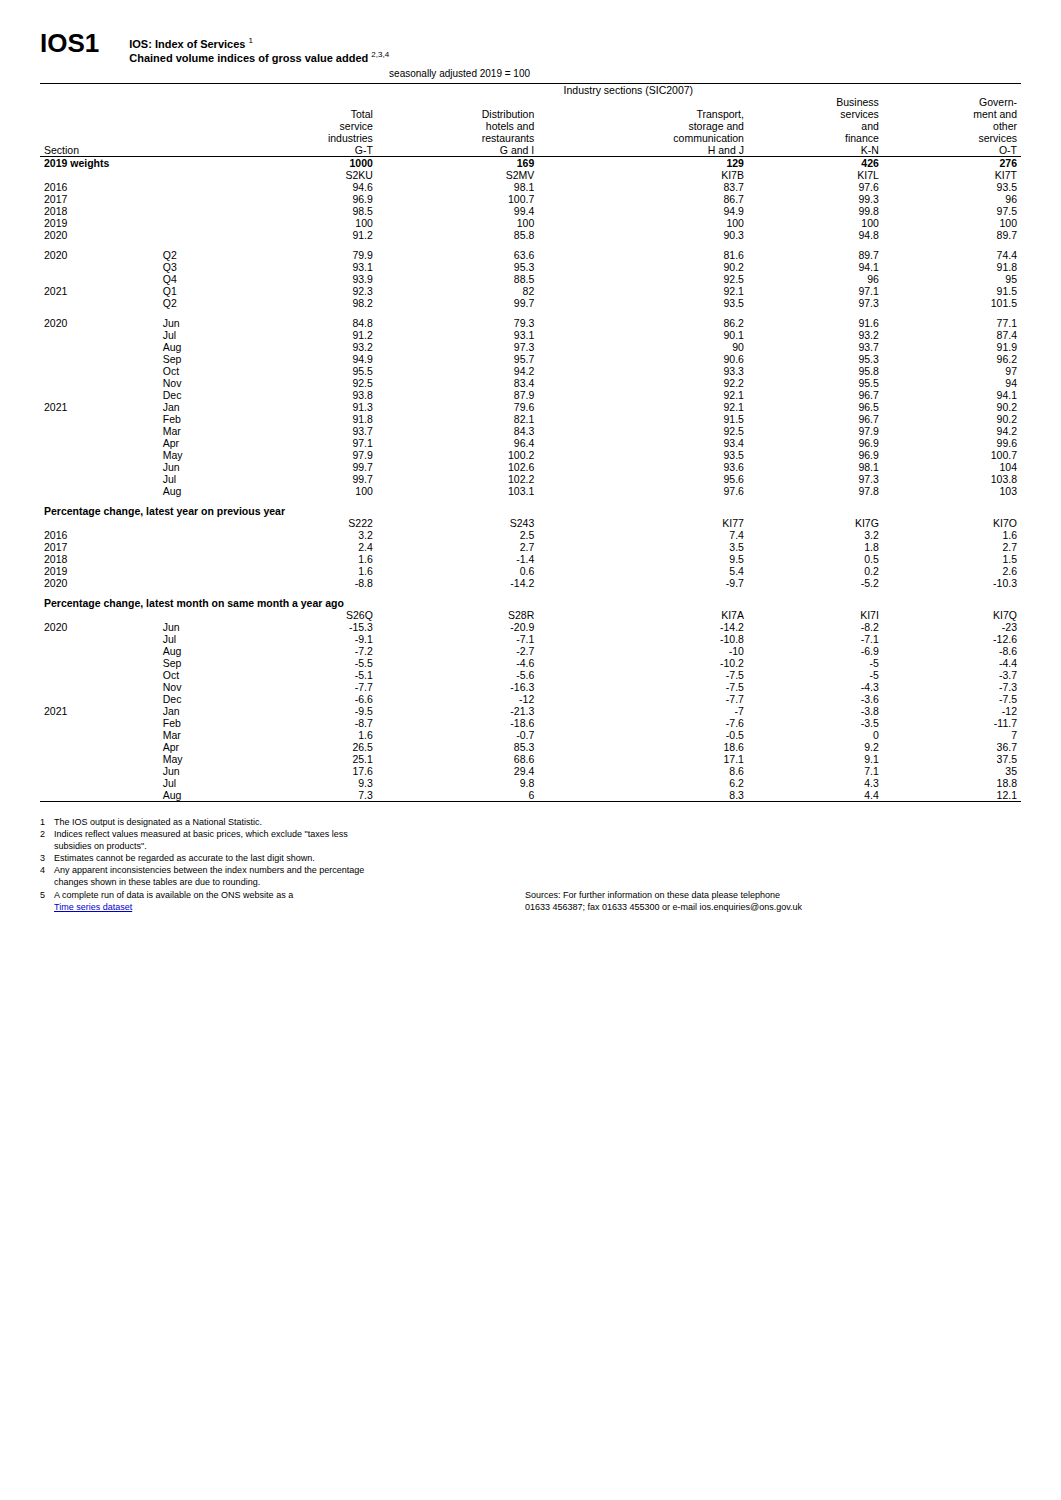IOS1
IOS: Index of Services 1
Chained volume indices of gross value added 2,3,4 seasonally adjusted 2019 = 100
| | Industry sections (SIC2007) |
| | | | | Business | Govern- |
| | Total | Distribution | Transport, | services | ment and |
| | service | hotels and | storage and | and | other |
| | industries | restaurants | communication | finance | services |
| Section | | G-T | G and I | H and J | K-N | O-T |
| 2019 weights | 1000 | 169 | 129 | 426 | 276 |
| | S2KU | S2MV | KI7B | KI7L | KI7T |
| 2016 | | 94.6 | 98.1 | 83.7 | 97.6 | 93.5 |
| 2017 | | 96.9 | 100.7 | 86.7 | 99.3 | 96 |
| 2018 | | 98.5 | 99.4 | 94.9 | 99.8 | 97.5 |
| 2019 | | 100 | 100 | 100 | 100 | 100 |
| 2020 | | 91.2 | 85.8 | 90.3 | 94.8 | 89.7 |
| 2020 | Q2 | 79.9 | 63.6 | 81.6 | 89.7 | 74.4 |
| | Q3 | 93.1 | 95.3 | 90.2 | 94.1 | 91.8 |
| | Q4 | 93.9 | 88.5 | 92.5 | 96 | 95 |
| 2021 | Q1 | 92.3 | 82 | 92.1 | 97.1 | 91.5 |
| | Q2 | 98.2 | 99.7 | 93.5 | 97.3 | 101.5 |
| 2020 | Jun | 84.8 | 79.3 | 86.2 | 91.6 | 77.1 |
| | Jul | 91.2 | 93.1 | 90.1 | 93.2 | 87.4 |
| | Aug | 93.2 | 97.3 | 90 | 93.7 | 91.9 |
| | Sep | 94.9 | 95.7 | 90.6 | 95.3 | 96.2 |
| | Oct | 95.5 | 94.2 | 93.3 | 95.8 | 97 |
| | Nov | 92.5 | 83.4 | 92.2 | 95.5 | 94 |
| | Dec | 93.8 | 87.9 | 92.1 | 96.7 | 94.1 |
| 2021 | Jan | 91.3 | 79.6 | 92.1 | 96.5 | 90.2 |
| | Feb | 91.8 | 82.1 | 91.5 | 96.7 | 90.2 |
| | Mar | 93.7 | 84.3 | 92.5 | 97.9 | 94.2 |
| | Apr | 97.1 | 96.4 | 93.4 | 96.9 | 99.6 |
| | May | 97.9 | 100.2 | 93.5 | 96.9 | 100.7 |
| | Jun | 99.7 | 102.6 | 93.6 | 98.1 | 104 |
| | Jul | 99.7 | 102.2 | 95.6 | 97.3 | 103.8 |
| | Aug | 100 | 103.1 | 97.6 | 97.8 | 103 |
| Percentage change, latest year on previous year |
| | S222 | S243 | KI77 | KI7G | KI7O |
| 2016 | | 3.2 | 2.5 | 7.4 | 3.2 | 1.6 |
| 2017 | | 2.4 | 2.7 | 3.5 | 1.8 | 2.7 |
| 2018 | | 1.6 | -1.4 | 9.5 | 0.5 | 1.5 |
| 2019 | | 1.6 | 0.6 | 5.4 | 0.2 | 2.6 |
| 2020 | | -8.8 | -14.2 | -9.7 | -5.2 | -10.3 |
| Percentage change, latest month on same month a year ago |
| | S26Q | S28R | KI7A | KI7I | KI7Q |
| 2020 | Jun | -15.3 | -20.9 | -14.2 | -8.2 | -23 |
| | Jul | -9.1 | -7.1 | -10.8 | -7.1 | -12.6 |
| | Aug | -7.2 | -2.7 | -10 | -6.9 | -8.6 |
| | Sep | -5.5 | -4.6 | -10.2 | -5 | -4.4 |
| | Oct | -5.1 | -5.6 | -7.5 | -5 | -3.7 |
| | Nov | -7.7 | -16.3 | -7.5 | -4.3 | -7.3 |
| | Dec | -6.6 | -12 | -7.7 | -3.6 | -7.5 |
| 2021 | Jan | -9.5 | -21.3 | -7 | -3.8 | -12 |
| | Feb | -8.7 | -18.6 | -7.6 | -3.5 | -11.7 |
| | Mar | 1.6 | -0.7 | -0.5 | 0 | 7 |
| | Apr | 26.5 | 85.3 | 18.6 | 9.2 | 36.7 |
| | May | 25.1 | 68.6 | 17.1 | 9.1 | 37.5 |
| | Jun | 17.6 | 29.4 | 8.6 | 7.1 | 35 |
| | Jul | 9.3 | 9.8 | 6.2 | 4.3 | 18.8 |
| | Aug | 7.3 | 6 | 8.3 | 4.4 | 12.1 |
| 1 | The IOS output is designated as a National Statistic. |
| 2 | Indices reflect values measured at basic prices, which exclude "taxes less |
| | subsidies on products". |
| 3 | Estimates cannot be regarded as accurate to the last digit shown. |
| 4 | Any apparent inconsistencies between the index numbers and the percentage |
| | changes shown in these tables are due to rounding. |
| 5 | A complete run of data is available on the ONS website as a | Sources: For further information on these data please telephone |
| | Time series dataset | 01633 456387; fax 01633 455300 or e-mail ios.enquiries@ons.gov.uk |